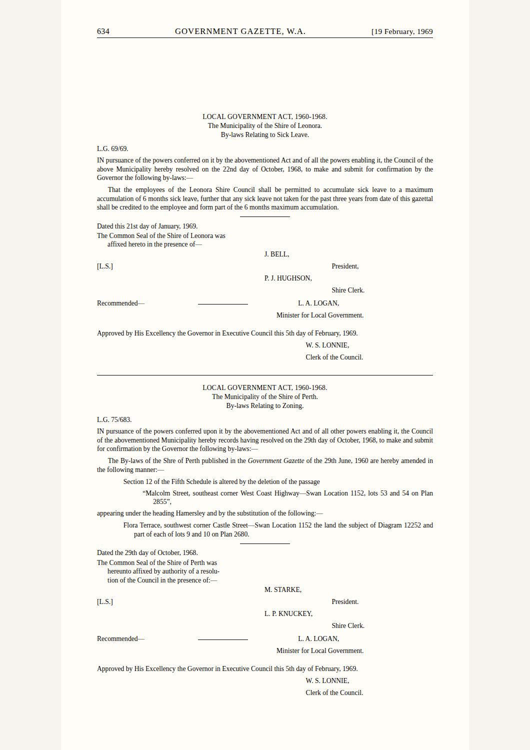634 GOVERNMENT GAZETTE, W.A. [19 February, 1969
LOCAL GOVERNMENT ACT, 1960-1968.
The Municipality of the Shire of Leonora.
By-laws Relating to Sick Leave.
L.G. 69/69.
IN pursuance of the powers conferred on it by the abovementioned Act and of all the powers enabling it, the Council of the above Municipality hereby resolved on the 22nd day of October, 1968, to make and submit for confirmation by the Governor the following by-laws:—
That the employees of the Leonora Shire Council shall be permitted to accumulate sick leave to a maximum accumulation of 6 months sick leave, further that any sick leave not taken for the past three years from date of this gazettal shall be credited to the employee and form part of the 6 months maximum accumulation.
Dated this 21st day of January, 1969.
The Common Seal of the Shire of Leonora was
affixed hereto in the presence of—
| | J. BELL, |
| [L.S.] | President, P. J. HUGHSON, Shire Clerk. |
| Recommended— | | L. A. LOGAN, Minister for Local Government. |
Approved by His Excellency the Governor in Executive Council this 5th day of February, 1969.
W. S. LONNIE,
Clerk of the Council.
LOCAL GOVERNMENT ACT, 1960-1968.
The Municipality of the Shire of Perth.
By-laws Relating to Zoning.
L.G. 75/683.
IN pursuance of the powers conferred upon it by the abovementioned Act and of all other powers enabling it, the Council of the abovementioned Municipality hereby records having resolved on the 29th day of October, 1968, to make and submit for confirmation by the Governor the following by-laws:—
The By-laws of the Shre of Perth published in the Government Gazette of the 29th June, 1960 are hereby amended in the following manner:—
Section 12 of the Fifth Schedule is altered by the deletion of the passage
“Malcolm Street, southeast corner West Coast Highway—Swan Location 1152, lots 53 and 54 on Plan 2855”,
appearing under the heading Hamersley and by the substitution of the following:—
Flora Terrace, southwest corner Castle Street—Swan Location 1152 the land the subject of Diagram 12252 and part of each of lots 9 and 10 on Plan 2680.
Dated the 29th day of October, 1968.
The Common Seal of the Shire of Perth was
hereunto affixed by authority of a resolu-
tion of the Council in the presence of:—
| | M. STARKE, |
| [L.S.] | President. L. P. KNUCKEY, Shire Clerk. |
| Recommended— | | L. A. LOGAN, Minister for Local Government. |
Approved by His Excellency the Governor in Executive Council this 5th day of February, 1969.
W. S. LONNIE,
Clerk of the Council.